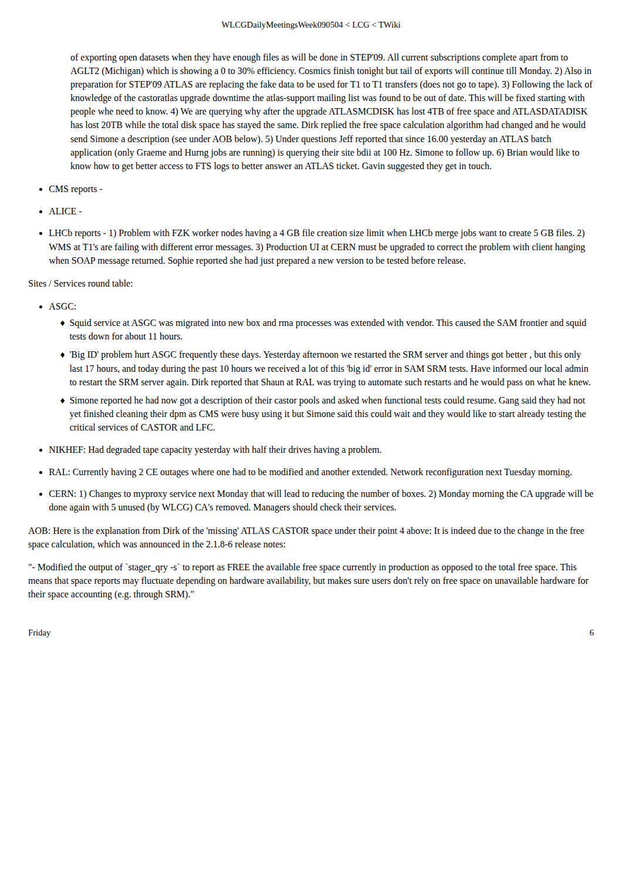WLCGDailyMeetingsWeek090504 < LCG < TWiki
of exporting open datasets when they have enough files as will be done in STEP'09. All current subscriptions complete apart from to AGLT2 (Michigan) which is showing a 0 to 30% efficiency. Cosmics finish tonight but tail of exports will continue till Monday. 2) Also in preparation for STEP'09 ATLAS are replacing the fake data to be used for T1 to T1 transfers (does not go to tape). 3) Following the lack of knowledge of the castoratlas upgrade downtime the atlas-support mailing list was found to be out of date. This will be fixed starting with people whe need to know. 4) We are querying why after the upgrade ATLASMCDISK has lost 4TB of free space and ATLASDATADISK has lost 20TB while the total disk space has stayed the same. Dirk replied the free space calculation algorithm had changed and he would send Simone a description (see under AOB below). 5) Under questions Jeff reported that since 16.00 yesterday an ATLAS batch application (only Graeme and Hurng jobs are running) is querying their site bdii at 100 Hz. Simone to follow up. 6) Brian would like to know how to get better access to FTS logs to better answer an ATLAS ticket. Gavin suggested they get in touch.
CMS reports -
ALICE -
LHCb reports - 1) Problem with FZK worker nodes having a 4 GB file creation size limit when LHCb merge jobs want to create 5 GB files. 2) WMS at T1's are failing with different error messages. 3) Production UI at CERN must be upgraded to correct the problem with client hanging when SOAP message returned. Sophie reported she had just prepared a new version to be tested before release.
Sites / Services round table:
ASGC:
Squid service at ASGC was migrated into new box and rma processes was extended with vendor. This caused the SAM frontier and squid tests down for about 11 hours.
'Big ID' problem hurt ASGC frequently these days. Yesterday afternoon we restarted the SRM server and things got better , but this only last 17 hours, and today during the past 10 hours we received a lot of this 'big id' error in SAM SRM tests. Have informed our local admin to restart the SRM server again. Dirk reported that Shaun at RAL was trying to automate such restarts and he would pass on what he knew.
Simone reported he had now got a description of their castor pools and asked when functional tests could resume. Gang said they had not yet finished cleaning their dpm as CMS were busy using it but Simone said this could wait and they would like to start already testing the critical services of CASTOR and LFC.
NIKHEF: Had degraded tape capacity yesterday with half their drives having a problem.
RAL: Currently having 2 CE outages where one had to be modified and another extended. Network reconfiguration next Tuesday morning.
CERN: 1) Changes to myproxy service next Monday that will lead to reducing the number of boxes. 2) Monday morning the CA upgrade will be done again with 5 unused (by WLCG) CA's removed. Managers should check their services.
AOB: Here is the explanation from Dirk of the 'missing' ATLAS CASTOR space under their point 4 above: It is indeed due to the change in the free space calculation, which was announced in the 2.1.8-6 release notes:
"- Modified the output of `stager_qry -s` to report as FREE the available free space currently in production as opposed to the total free space. This means that space reports may fluctuate depending on hardware availability, but makes sure users don't rely on free space on unavailable hardware for their space accounting (e.g. through SRM)."
Friday 6